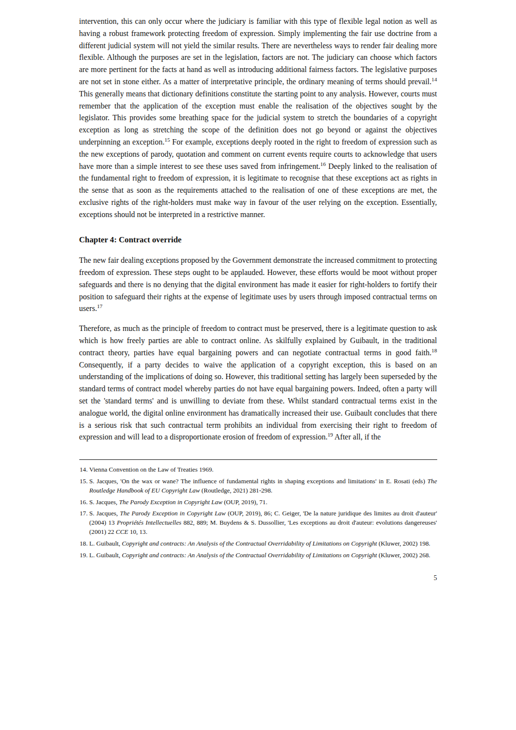intervention, this can only occur where the judiciary is familiar with this type of flexible legal notion as well as having a robust framework protecting freedom of expression. Simply implementing the fair use doctrine from a different judicial system will not yield the similar results. There are nevertheless ways to render fair dealing more flexible. Although the purposes are set in the legislation, factors are not. The judiciary can choose which factors are more pertinent for the facts at hand as well as introducing additional fairness factors. The legislative purposes are not set in stone either. As a matter of interpretative principle, the ordinary meaning of terms should prevail.14 This generally means that dictionary definitions constitute the starting point to any analysis. However, courts must remember that the application of the exception must enable the realisation of the objectives sought by the legislator. This provides some breathing space for the judicial system to stretch the boundaries of a copyright exception as long as stretching the scope of the definition does not go beyond or against the objectives underpinning an exception.15 For example, exceptions deeply rooted in the right to freedom of expression such as the new exceptions of parody, quotation and comment on current events require courts to acknowledge that users have more than a simple interest to see these uses saved from infringement.16 Deeply linked to the realisation of the fundamental right to freedom of expression, it is legitimate to recognise that these exceptions act as rights in the sense that as soon as the requirements attached to the realisation of one of these exceptions are met, the exclusive rights of the right-holders must make way in favour of the user relying on the exception. Essentially, exceptions should not be interpreted in a restrictive manner.
Chapter 4: Contract override
The new fair dealing exceptions proposed by the Government demonstrate the increased commitment to protecting freedom of expression. These steps ought to be applauded. However, these efforts would be moot without proper safeguards and there is no denying that the digital environment has made it easier for right-holders to fortify their position to safeguard their rights at the expense of legitimate uses by users through imposed contractual terms on users.17
Therefore, as much as the principle of freedom to contract must be preserved, there is a legitimate question to ask which is how freely parties are able to contract online. As skilfully explained by Guibault, in the traditional contract theory, parties have equal bargaining powers and can negotiate contractual terms in good faith.18 Consequently, if a party decides to waive the application of a copyright exception, this is based on an understanding of the implications of doing so. However, this traditional setting has largely been superseded by the standard terms of contract model whereby parties do not have equal bargaining powers. Indeed, often a party will set the 'standard terms' and is unwilling to deviate from these. Whilst standard contractual terms exist in the analogue world, the digital online environment has dramatically increased their use. Guibault concludes that there is a serious risk that such contractual term prohibits an individual from exercising their right to freedom of expression and will lead to a disproportionate erosion of freedom of expression.19 After all, if the
Vienna Convention on the Law of Treaties 1969.
S. Jacques, 'On the wax or wane? The influence of fundamental rights in shaping exceptions and limitations' in E. Rosati (eds) The Routledge Handbook of EU Copyright Law (Routledge, 2021) 281-298.
S. Jacques, The Parody Exception in Copyright Law (OUP, 2019), 71.
S. Jacques, The Parody Exception in Copyright Law (OUP, 2019), 86; C. Geiger, 'De la nature juridique des limites au droit d'auteur' (2004) 13 Propriétés Intellectuelles 882, 889; M. Buydens & S. Dussollier, 'Les exceptions au droit d'auteur: evolutions dangereuses' (2001) 22 CCE 10, 13.
L. Guibault, Copyright and contracts: An Analysis of the Contractual Overridability of Limitations on Copyright (Kluwer, 2002) 198.
L. Guibault, Copyright and contracts: An Analysis of the Contractual Overridability of Limitations on Copyright (Kluwer, 2002) 268.
5